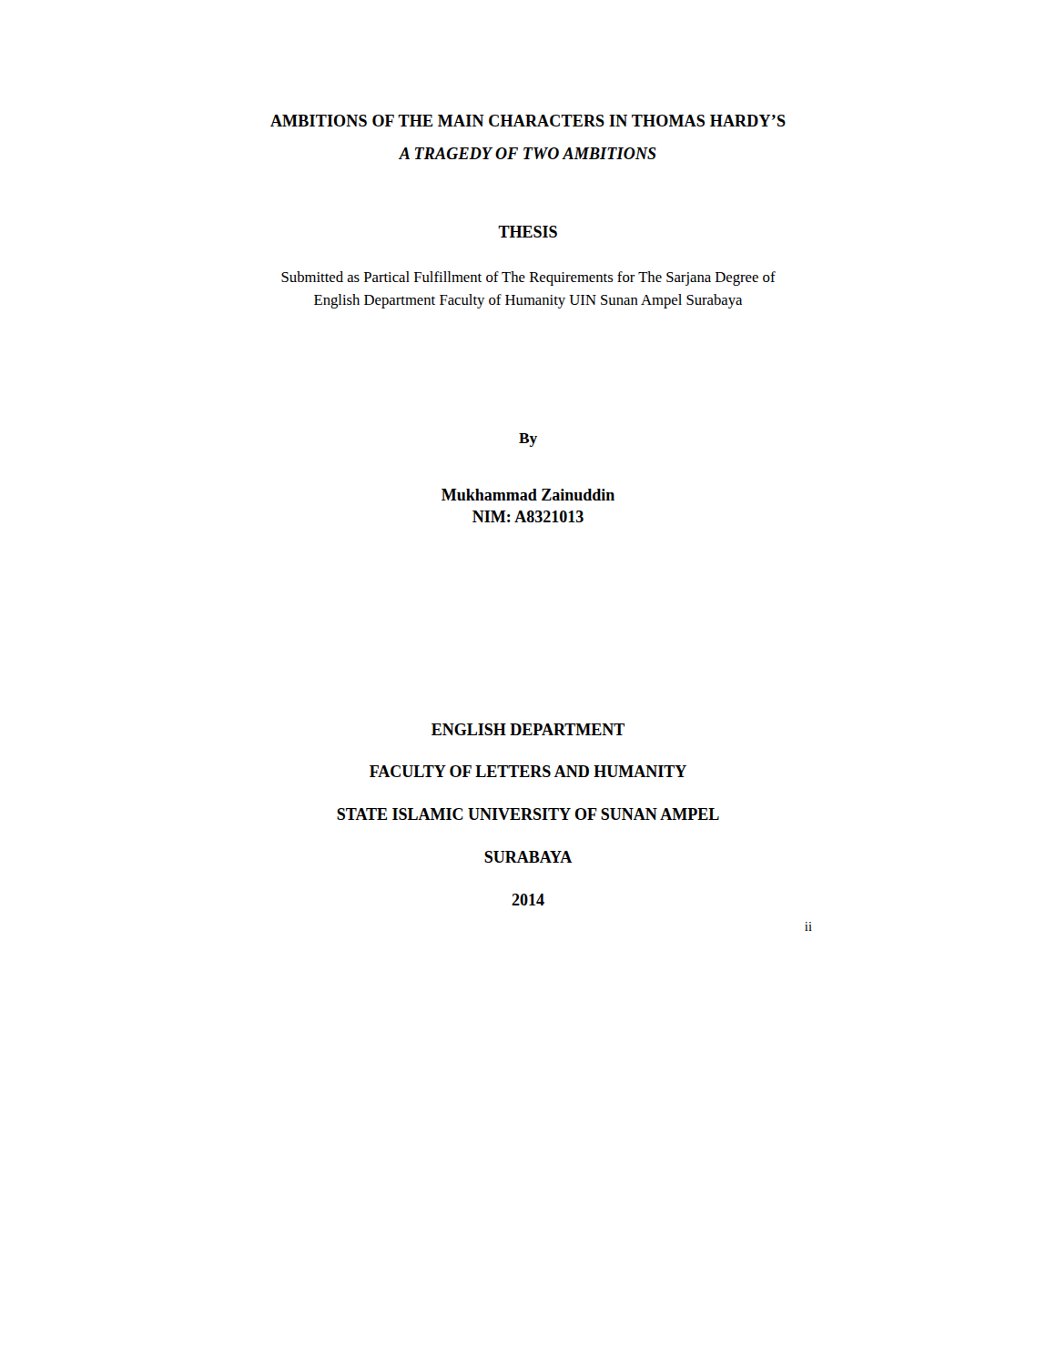AMBITIONS OF THE MAIN CHARACTERS IN THOMAS HARDY’S
A TRAGEDY OF TWO AMBITIONS
THESIS
Submitted as Partical Fulfillment of The Requirements for The Sarjana Degree of
English Department Faculty of Humanity UIN Sunan Ampel Surabaya
By
Mukhammad Zainuddin NIM: A8321013
ENGLISH DEPARTMENT
FACULTY OF LETTERS AND HUMANITY
STATE ISLAMIC UNIVERSITY OF SUNAN AMPEL
SURABAYA
2014
ii